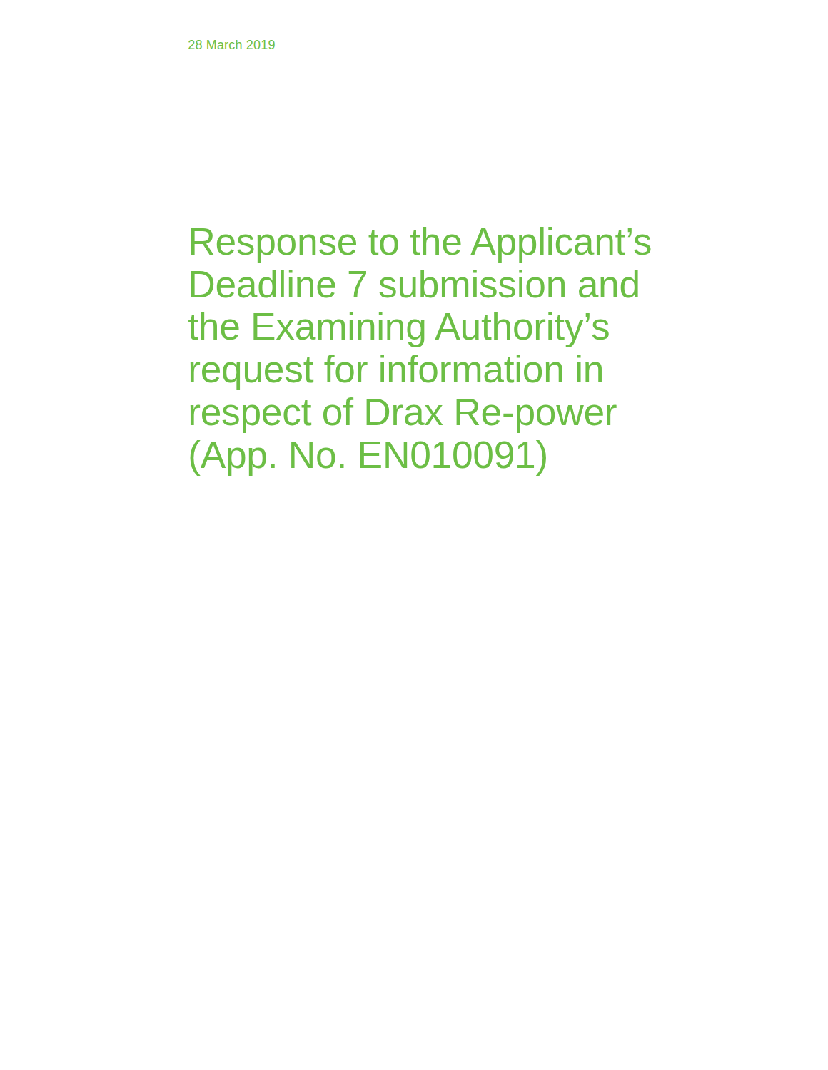28 March 2019
Response to the Applicant’s Deadline 7 submission and the Examining Authority’s request for information in respect of Drax Re-power (App. No. EN010091)